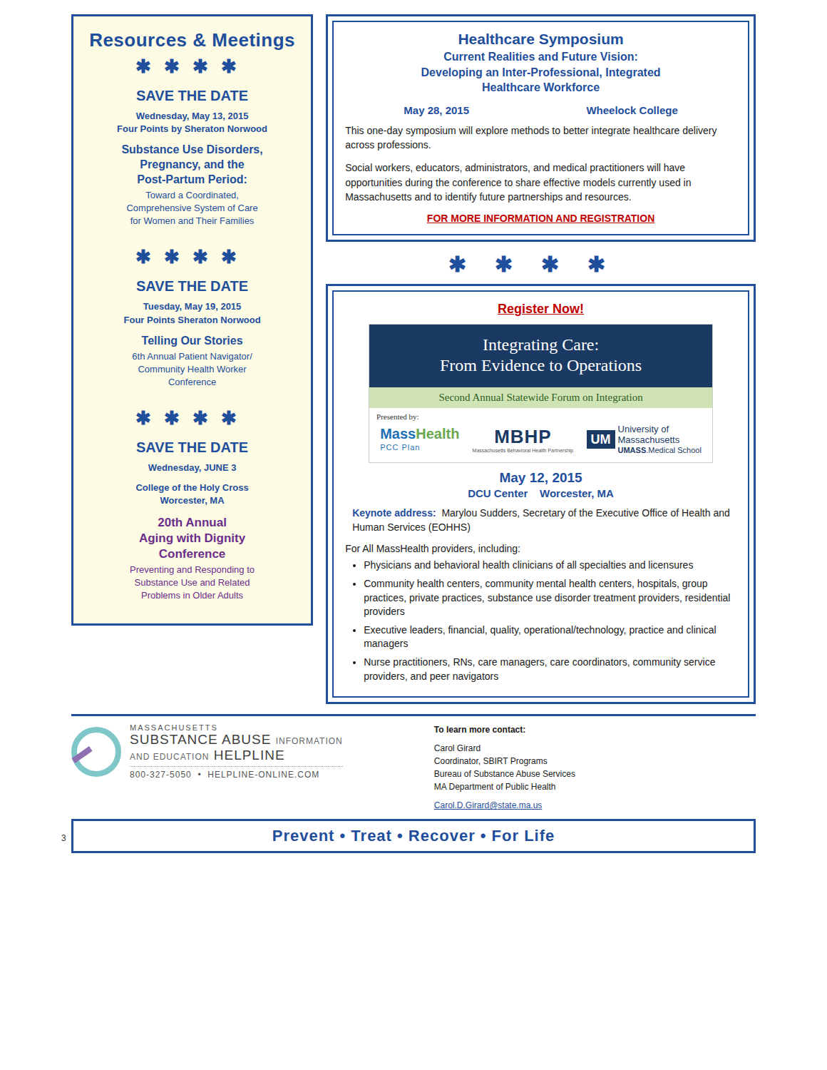Resources & Meetings
✱✱✱✱
SAVE THE DATE
Wednesday, May 13, 2015
Four Points by Sheraton Norwood
Substance Use Disorders,
Pregnancy, and the
Post-Partum Period:
Toward a Coordinated,
Comprehensive System of Care
for Women and Their Families
✱✱✱✱
SAVE THE DATE
Tuesday, May 19, 2015
Four Points Sheraton Norwood
Telling Our Stories
6th Annual Patient Navigator/
Community Health Worker
Conference
✱✱✱✱
SAVE THE DATE
Wednesday, JUNE 3
College of the Holy Cross
Worcester, MA
20th Annual
Aging with Dignity
Conference
Preventing and Responding to
Substance Use and Related
Problems in Older Adults
Healthcare Symposium
Current Realities and Future Vision:
Developing an Inter-Professional, Integrated
Healthcare Workforce
May 28, 2015 Wheelock College
This one-day symposium will explore methods to better integrate healthcare delivery across professions.
Social workers, educators, administrators, and medical practitioners will have opportunities during the conference to share effective models currently used in Massachusetts and to identify future partnerships and resources.
FOR MORE INFORMATION AND REGISTRATION
✱✱✱✱
Register Now!
Integrating Care:
From Evidence to Operations
Second Annual Statewide Forum on Integration
Presented by:
Mass Health
PCC Plan
MBHP
Massachusetts Behavioral Health Partnership
UM
University of
Massachusetts
UMASS.Medical School
May 12, 2015
DCU Center Worcester, MA
Keynote address: Marylou Sudders, Secretary of the Executive Office of Health and Human Services (EOHHS)
For All MassHealth providers, including:
Physicians and behavioral health clinicians of all specialties and licensures
Community health centers, community mental health centers, hospitals, group practices, private practices, substance use disorder treatment providers, residential providers
Executive leaders, financial, quality, operational/technology, practice and clinical managers
Nurse practitioners, RNs, care managers, care coordinators, community service providers, and peer navigators
MASSACHUSETTS
SUBSTANCE ABUSE INFORMATION
AND EDUCATION HELPLINE
800-327-5050 • HELPLINE-ONLINE.COM
To learn more contact:
Carol Girard
Coordinator, SBIRT Programs
Bureau of Substance Abuse Services
MA Department of Public Health
Carol.D.Girard@state.ma.us
Prevent • Treat • Recover • For Life
3